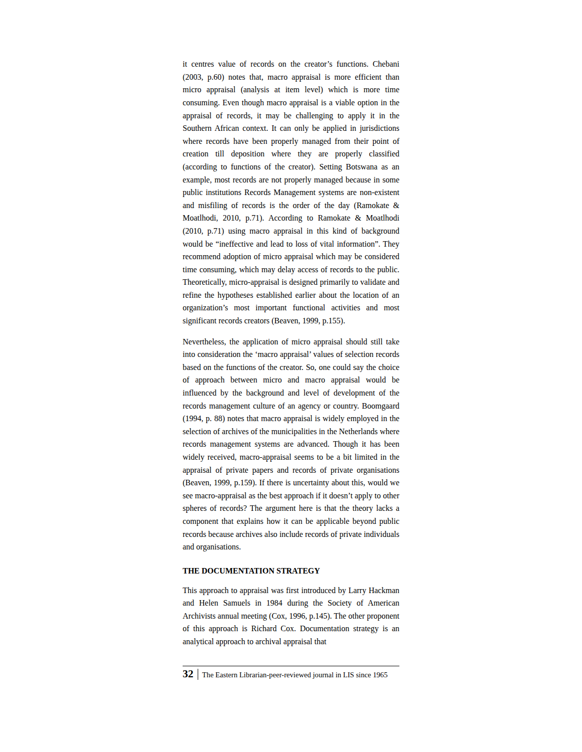it centres value of records on the creator’s functions. Chebani (2003, p.60) notes that, macro appraisal is more efficient than micro appraisal (analysis at item level) which is more time consuming. Even though macro appraisal is a viable option in the appraisal of records, it may be challenging to apply it in the Southern African context. It can only be applied in jurisdictions where records have been properly managed from their point of creation till deposition where they are properly classified (according to functions of the creator). Setting Botswana as an example, most records are not properly managed because in some public institutions Records Management systems are non-existent and misfiling of records is the order of the day (Ramokate & Moatlhodi, 2010, p.71). According to Ramokate & Moatlhodi (2010, p.71) using macro appraisal in this kind of background would be “ineffective and lead to loss of vital information”. They recommend adoption of micro appraisal which may be considered time consuming, which may delay access of records to the public. Theoretically, micro-appraisal is designed primarily to validate and refine the hypotheses established earlier about the location of an organization’s most important functional activities and most significant records creators (Beaven, 1999, p.155).
Nevertheless, the application of micro appraisal should still take into consideration the ‘macro appraisal’ values of selection records based on the functions of the creator. So, one could say the choice of approach between micro and macro appraisal would be influenced by the background and level of development of the records management culture of an agency or country. Boomgaard (1994, p. 88) notes that macro appraisal is widely employed in the selection of archives of the municipalities in the Netherlands where records management systems are advanced. Though it has been widely received, macro-appraisal seems to be a bit limited in the appraisal of private papers and records of private organisations (Beaven, 1999, p.159). If there is uncertainty about this, would we see macro-appraisal as the best approach if it doesn’t apply to other spheres of records? The argument here is that the theory lacks a component that explains how it can be applicable beyond public records because archives also include records of private individuals and organisations.
The Documentation Strategy
This approach to appraisal was first introduced by Larry Hackman and Helen Samuels in 1984 during the Society of American Archivists annual meeting (Cox, 1996, p.145). The other proponent of this approach is Richard Cox. Documentation strategy is an analytical approach to archival appraisal that
32 The Eastern Librarian-peer-reviewed journal in LIS since 1965